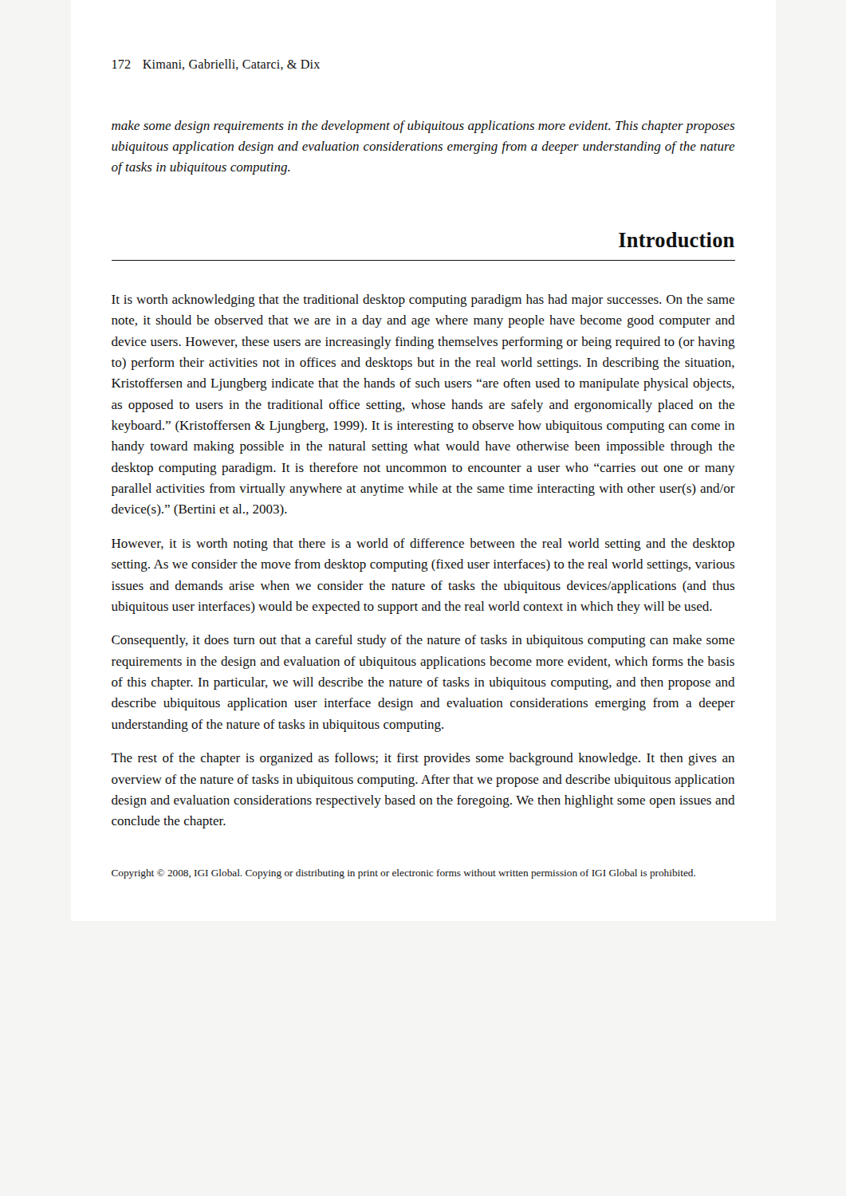172 Kimani, Gabrielli, Catarci, & Dix
make some design requirements in the development of ubiquitous applications more evident. This chapter proposes ubiquitous application design and evaluation considerations emerging from a deeper understanding of the nature of tasks in ubiquitous computing.
Introduction
It is worth acknowledging that the traditional desktop computing paradigm has had major successes. On the same note, it should be observed that we are in a day and age where many people have become good computer and device users. However, these users are increasingly finding themselves performing or being required to (or having to) perform their activities not in offices and desktops but in the real world settings. In describing the situation, Kristoffersen and Ljungberg indicate that the hands of such users “are often used to manipulate physical objects, as opposed to users in the traditional office setting, whose hands are safely and ergonomically placed on the keyboard.” (Kristoffersen & Ljungberg, 1999). It is interesting to observe how ubiquitous computing can come in handy toward making possible in the natural setting what would have otherwise been impossible through the desktop computing paradigm. It is therefore not uncommon to encounter a user who “carries out one or many parallel activities from virtually anywhere at anytime while at the same time interacting with other user(s) and/or device(s).” (Bertini et al., 2003).
However, it is worth noting that there is a world of difference between the real world setting and the desktop setting. As we consider the move from desktop computing (fixed user interfaces) to the real world settings, various issues and demands arise when we consider the nature of tasks the ubiquitous devices/applications (and thus ubiquitous user interfaces) would be expected to support and the real world context in which they will be used.
Consequently, it does turn out that a careful study of the nature of tasks in ubiquitous computing can make some requirements in the design and evaluation of ubiquitous applications become more evident, which forms the basis of this chapter. In particular, we will describe the nature of tasks in ubiquitous computing, and then propose and describe ubiquitous application user interface design and evaluation considerations emerging from a deeper understanding of the nature of tasks in ubiquitous computing.
The rest of the chapter is organized as follows; it first provides some background knowledge. It then gives an overview of the nature of tasks in ubiquitous computing. After that we propose and describe ubiquitous application design and evaluation considerations respectively based on the foregoing. We then highlight some open issues and conclude the chapter.
Copyright © 2008, IGI Global. Copying or distributing in print or electronic forms without written permission of IGI Global is prohibited.